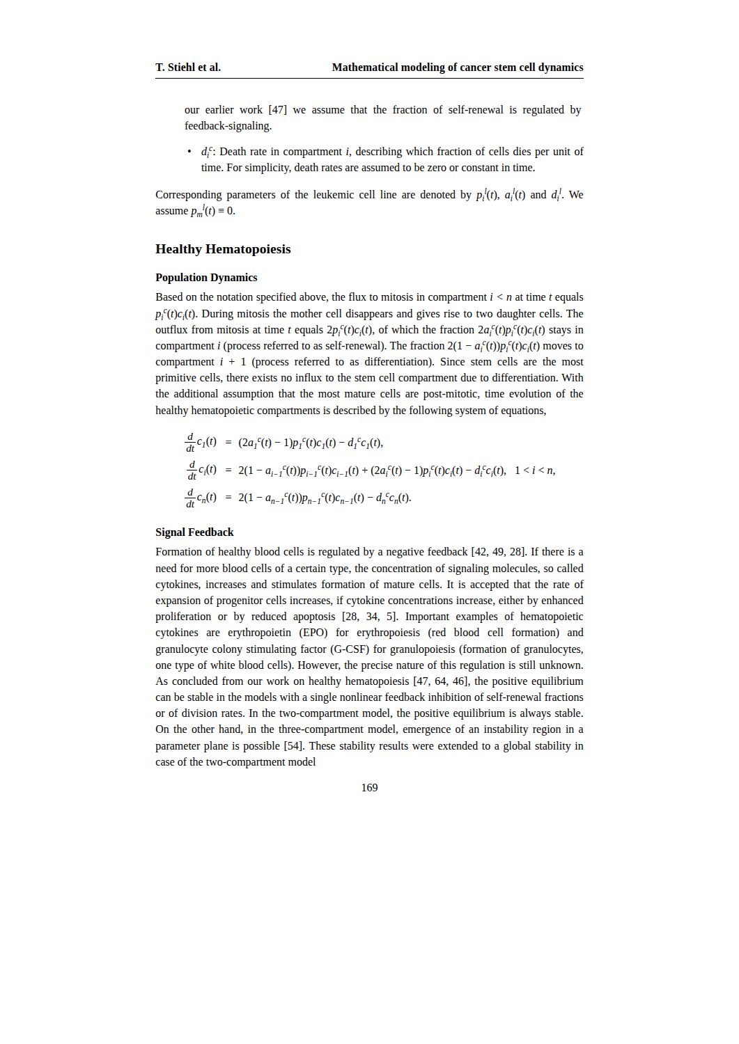T. Stiehl et al. Mathematical modeling of cancer stem cell dynamics
our earlier work [47] we assume that the fraction of self-renewal is regulated by feedback-signaling.
dic: Death rate in compartment i, describing which fraction of cells dies per unit of time. For simplicity, death rates are assumed to be zero or constant in time.
Corresponding parameters of the leukemic cell line are denoted by pil(t), ail(t) and dil. We assume pml(t) ≡ 0.
Healthy Hematopoiesis
Population Dynamics
Based on the notation specified above, the flux to mitosis in compartment i < n at time t equals pic(t)ci(t). During mitosis the mother cell disappears and gives rise to two daughter cells. The outflux from mitosis at time t equals 2pic(t)ci(t), of which the fraction 2aic(t)pic(t)ci(t) stays in compartment i (process referred to as self-renewal). The fraction 2(1 − aic(t)) pic(t)ci(t) moves to compartment i + 1 (process referred to as differentiation). Since stem cells are the most primitive cells, there exists no influx to the stem cell compartment due to differentiation. With the additional assumption that the most mature cells are post-mitotic, time evolution of the healthy hematopoietic compartments is described by the following system of equations,
| d dt c 1 ( t ) | = | ( 2 a 1 c ( t ) − 1 ) p 1 c ( t ) c 1 ( t ) − d 1 c c 1 ( t ), |
| d dt c i ( t ) | = | 2 ( 1 − a i−1 c ( t ) ) p i−1 c ( t ) c i−1 ( t ) + ( 2 a i c ( t ) − 1 ) p i c ( t ) c i ( t ) − d i c c i ( t ), 1 < i < n , |
| d dt c n ( t ) | = | 2 ( 1 − a n−1 c ( t ) ) p n−1 c ( t ) c n−1 ( t ) − d n c c n ( t ). |
Signal Feedback
Formation of healthy blood cells is regulated by a negative feedback [42, 49, 28]. If there is a need for more blood cells of a certain type, the concentration of signaling molecules, so called cytokines, increases and stimulates formation of mature cells. It is accepted that the rate of expansion of progenitor cells increases, if cytokine concentrations increase, either by enhanced proliferation or by reduced apoptosis [28, 34, 5]. Important examples of hematopoietic cytokines are erythropoietin (EPO) for erythropoiesis (red blood cell formation) and granulocyte colony stimulating factor (G-CSF) for granulopoiesis (formation of granulocytes, one type of white blood cells). However, the precise nature of this regulation is still unknown. As concluded from our work on healthy hematopoiesis [47, 64, 46], the positive equilibrium can be stable in the models with a single nonlinear feedback inhibition of self-renewal fractions or of division rates. In the two-compartment model, the positive equilibrium is always stable. On the other hand, in the three-compartment model, emergence of an instability region in a parameter plane is possible [54]. These stability results were extended to a global stability in case of the two-compartment model
169